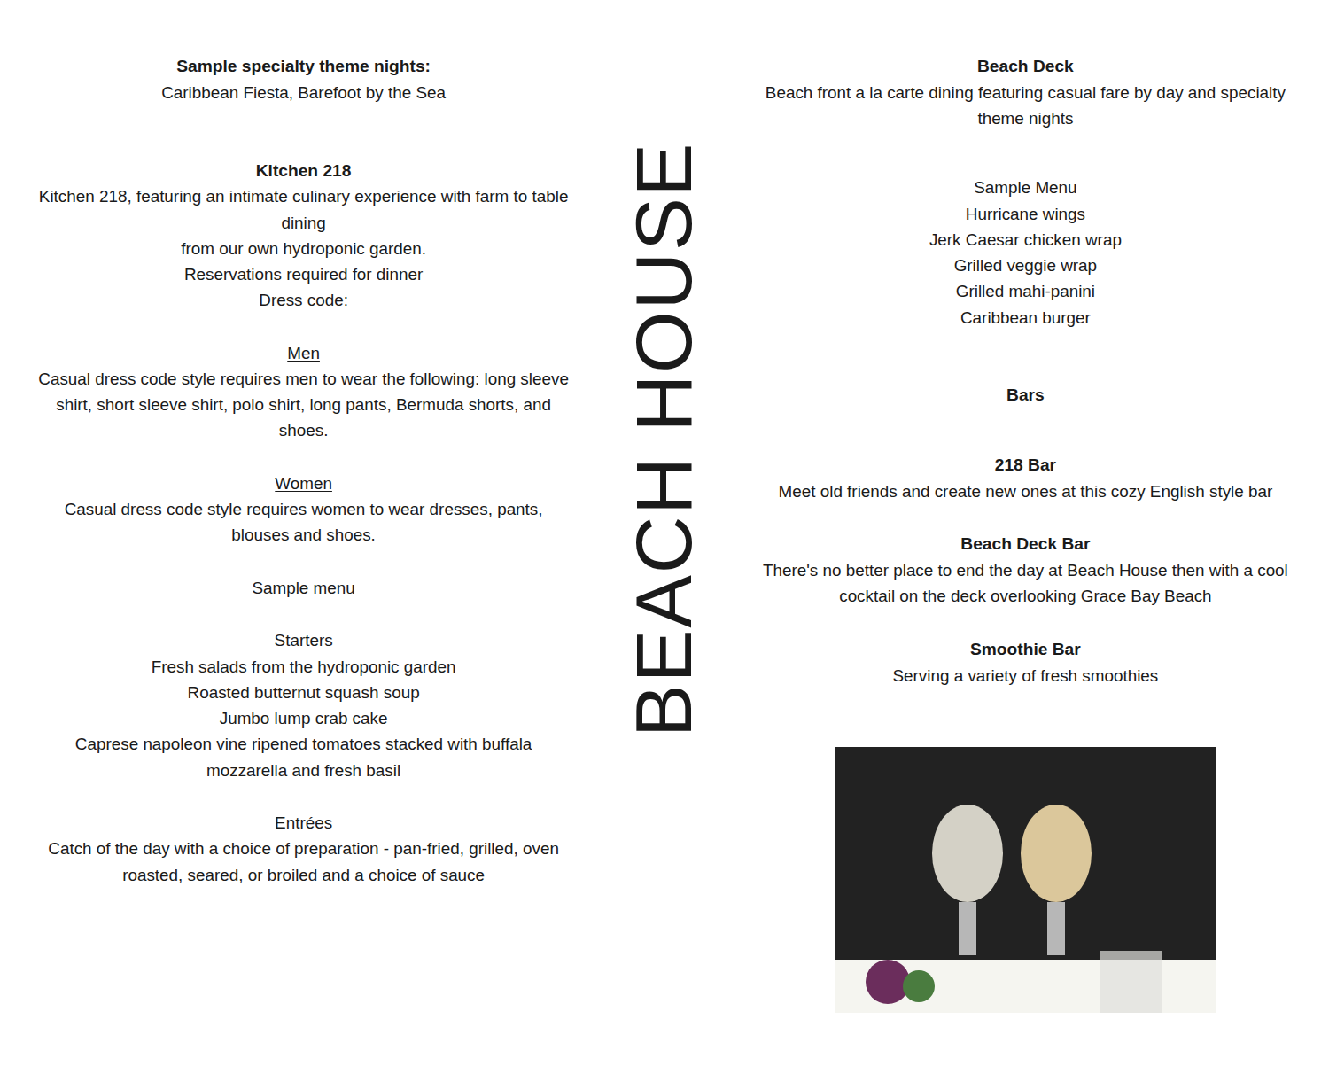Sample specialty theme nights:
Caribbean Fiesta, Barefoot by the Sea
Kitchen 218
Kitchen 218, featuring an intimate culinary experience with farm to table dining
from our own hydroponic garden.
Reservations required for dinner
Dress code:
Men
Casual dress code style requires men to wear the following: long sleeve shirt, short sleeve shirt, polo shirt, long pants, Bermuda shorts, and shoes.
Women
Casual dress code style requires women to wear dresses, pants, blouses and shoes.
Sample menu
Starters
Fresh salads from the hydroponic garden
Roasted butternut squash soup
Jumbo lump crab cake
Caprese napoleon vine ripened tomatoes stacked with buffala mozzarella and fresh basil
Entrées
Catch of the day with a choice of preparation - pan-fried, grilled, oven roasted, seared, or broiled and a choice of sauce
BEACH HOUSE
Beach Deck
Beach front a la carte dining featuring casual fare by day and specialty theme nights
Sample Menu
Hurricane wings
Jerk Caesar chicken wrap
Grilled veggie wrap
Grilled mahi-panini
Caribbean burger
Bars
218 Bar
Meet old friends and create new ones at this cozy English style bar
Beach Deck Bar
There's no better place to end the day at Beach House then with a cool cocktail on the deck overlooking Grace Bay Beach
Smoothie Bar
Serving a variety of fresh smoothies